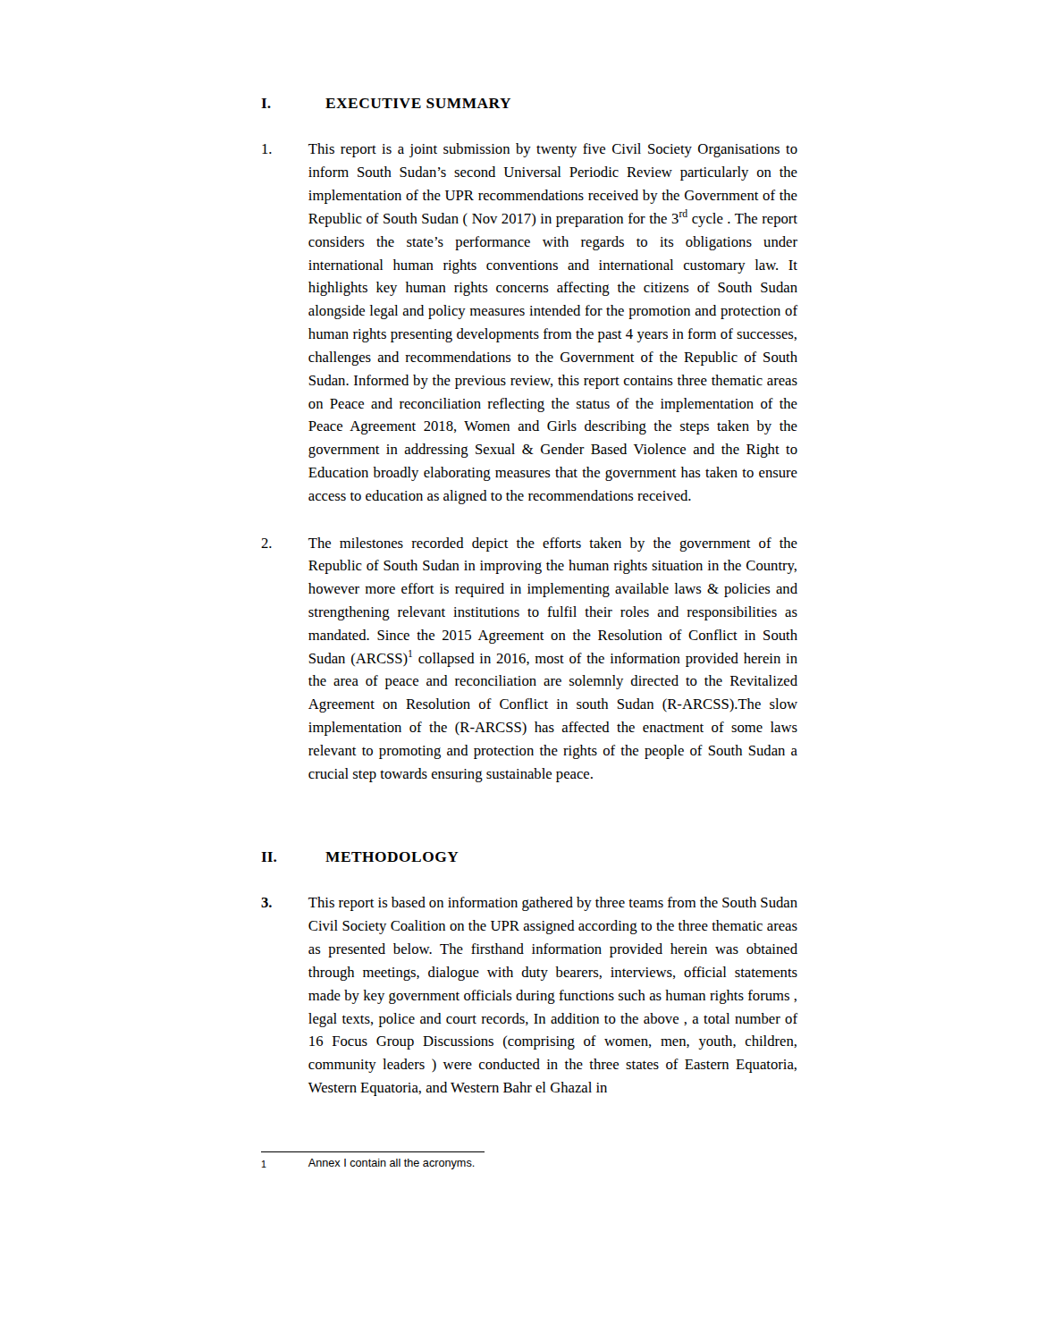I. EXECUTIVE SUMMARY
1. This report is a joint submission by twenty five Civil Society Organisations to inform South Sudan’s second Universal Periodic Review particularly on the implementation of the UPR recommendations received by the Government of the Republic of South Sudan ( Nov 2017) in preparation for the 3rd cycle . The report considers the state’s performance with regards to its obligations under international human rights conventions and international customary law. It highlights key human rights concerns affecting the citizens of South Sudan alongside legal and policy measures intended for the promotion and protection of human rights presenting developments from the past 4 years in form of successes, challenges and recommendations to the Government of the Republic of South Sudan. Informed by the previous review, this report contains three thematic areas on Peace and reconciliation reflecting the status of the implementation of the Peace Agreement 2018, Women and Girls describing the steps taken by the government in addressing Sexual & Gender Based Violence and the Right to Education broadly elaborating measures that the government has taken to ensure access to education as aligned to the recommendations received.
2. The milestones recorded depict the efforts taken by the government of the Republic of South Sudan in improving the human rights situation in the Country, however more effort is required in implementing available laws & policies and strengthening relevant institutions to fulfil their roles and responsibilities as mandated. Since the 2015 Agreement on the Resolution of Conflict in South Sudan (ARCSS)1 collapsed in 2016, most of the information provided herein in the area of peace and reconciliation are solemnly directed to the Revitalized Agreement on Resolution of Conflict in south Sudan (R-ARCSS).The slow implementation of the (R-ARCSS) has affected the enactment of some laws relevant to promoting and protection the rights of the people of South Sudan a crucial step towards ensuring sustainable peace.
II. METHODOLOGY
3. This report is based on information gathered by three teams from the South Sudan Civil Society Coalition on the UPR assigned according to the three thematic areas as presented below. The firsthand information provided herein was obtained through meetings, dialogue with duty bearers, interviews, official statements made by key government officials during functions such as human rights forums , legal texts, police and court records, In addition to the above , a total number of 16 Focus Group Discussions (comprising of women, men, youth, children, community leaders ) were conducted in the three states of Eastern Equatoria, Western Equatoria, and Western Bahr el Ghazal in
1 Annex I contain all the acronyms.